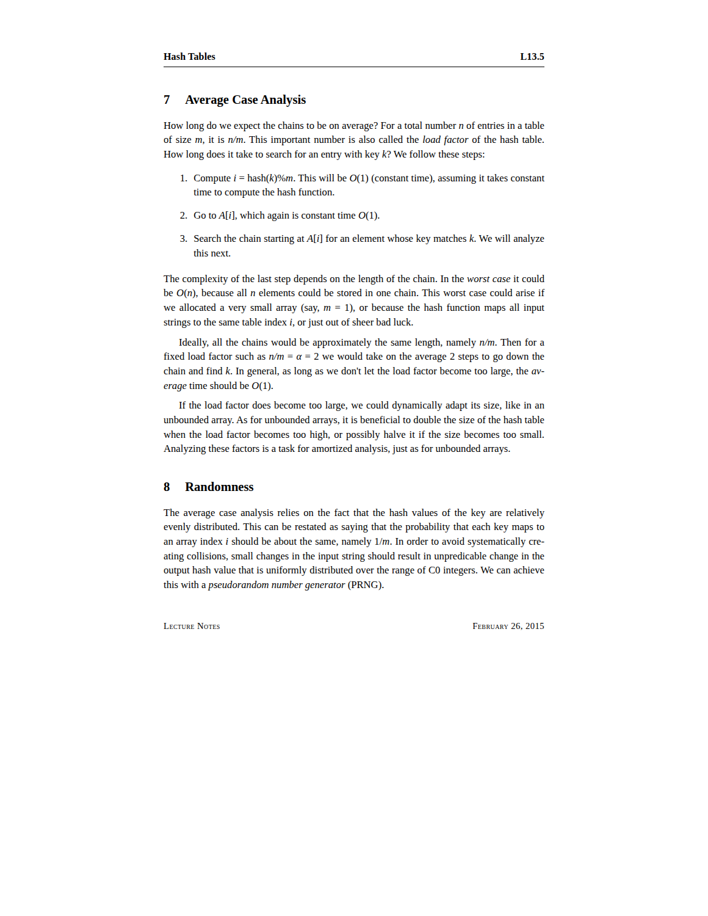Hash Tables L13.5
7 Average Case Analysis
How long do we expect the chains to be on average? For a total number n of entries in a table of size m, it is n/m. This important number is also called the load factor of the hash table. How long does it take to search for an entry with key k? We follow these steps:
Compute i = hash(k)%m. This will be O(1) (constant time), assuming it takes constant time to compute the hash function.
Go to A[i], which again is constant time O(1).
Search the chain starting at A[i] for an element whose key matches k. We will analyze this next.
The complexity of the last step depends on the length of the chain. In the worst case it could be O(n), because all n elements could be stored in one chain. This worst case could arise if we allocated a very small array (say, m = 1), or because the hash function maps all input strings to the same table index i, or just out of sheer bad luck.
Ideally, all the chains would be approximately the same length, namely n/m. Then for a fixed load factor such as n/m = α = 2 we would take on the average 2 steps to go down the chain and find k. In general, as long as we don't let the load factor become too large, the average time should be O(1).
If the load factor does become too large, we could dynamically adapt its size, like in an unbounded array. As for unbounded arrays, it is beneficial to double the size of the hash table when the load factor becomes too high, or possibly halve it if the size becomes too small. Analyzing these factors is a task for amortized analysis, just as for unbounded arrays.
8 Randomness
The average case analysis relies on the fact that the hash values of the key are relatively evenly distributed. This can be restated as saying that the probability that each key maps to an array index i should be about the same, namely 1/m. In order to avoid systematically creating collisions, small changes in the input string should result in unpredicable change in the output hash value that is uniformly distributed over the range of C0 integers. We can achieve this with a pseudorandom number generator (PRNG).
Lecture Notes February 26, 2015